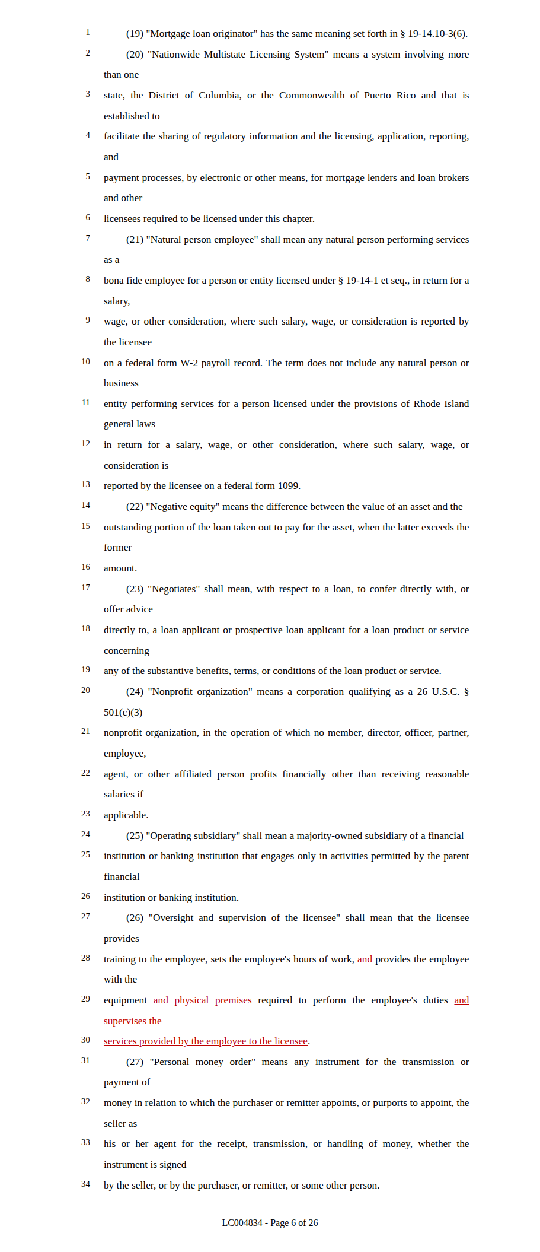(19) "Mortgage loan originator" has the same meaning set forth in § 19-14.10-3(6).
(20) "Nationwide Multistate Licensing System" means a system involving more than one
state, the District of Columbia, or the Commonwealth of Puerto Rico and that is established to
facilitate the sharing of regulatory information and the licensing, application, reporting, and
payment processes, by electronic or other means, for mortgage lenders and loan brokers and other
licensees required to be licensed under this chapter.
(21) "Natural person employee" shall mean any natural person performing services as a
bona fide employee for a person or entity licensed under § 19-14-1 et seq., in return for a salary,
wage, or other consideration, where such salary, wage, or consideration is reported by the licensee
on a federal form W-2 payroll record. The term does not include any natural person or business
entity performing services for a person licensed under the provisions of Rhode Island general laws
in return for a salary, wage, or other consideration, where such salary, wage, or consideration is
reported by the licensee on a federal form 1099.
(22) "Negative equity" means the difference between the value of an asset and the
outstanding portion of the loan taken out to pay for the asset, when the latter exceeds the former
amount.
(23) "Negotiates" shall mean, with respect to a loan, to confer directly with, or offer advice
directly to, a loan applicant or prospective loan applicant for a loan product or service concerning
any of the substantive benefits, terms, or conditions of the loan product or service.
(24) "Nonprofit organization" means a corporation qualifying as a 26 U.S.C. § 501(c)(3)
nonprofit organization, in the operation of which no member, director, officer, partner, employee,
agent, or other affiliated person profits financially other than receiving reasonable salaries if
applicable.
(25) "Operating subsidiary" shall mean a majority-owned subsidiary of a financial
institution or banking institution that engages only in activities permitted by the parent financial
institution or banking institution.
(26) "Oversight and supervision of the licensee" shall mean that the licensee provides
training to the employee, sets the employee's hours of work, and provides the employee with the
equipment and physical premises required to perform the employee's duties and supervises the
services provided by the employee to the licensee.
(27) "Personal money order" means any instrument for the transmission or payment of
money in relation to which the purchaser or remitter appoints, or purports to appoint, the seller as
his or her agent for the receipt, transmission, or handling of money, whether the instrument is signed
by the seller, or by the purchaser, or remitter, or some other person.
LC004834 - Page 6 of 26